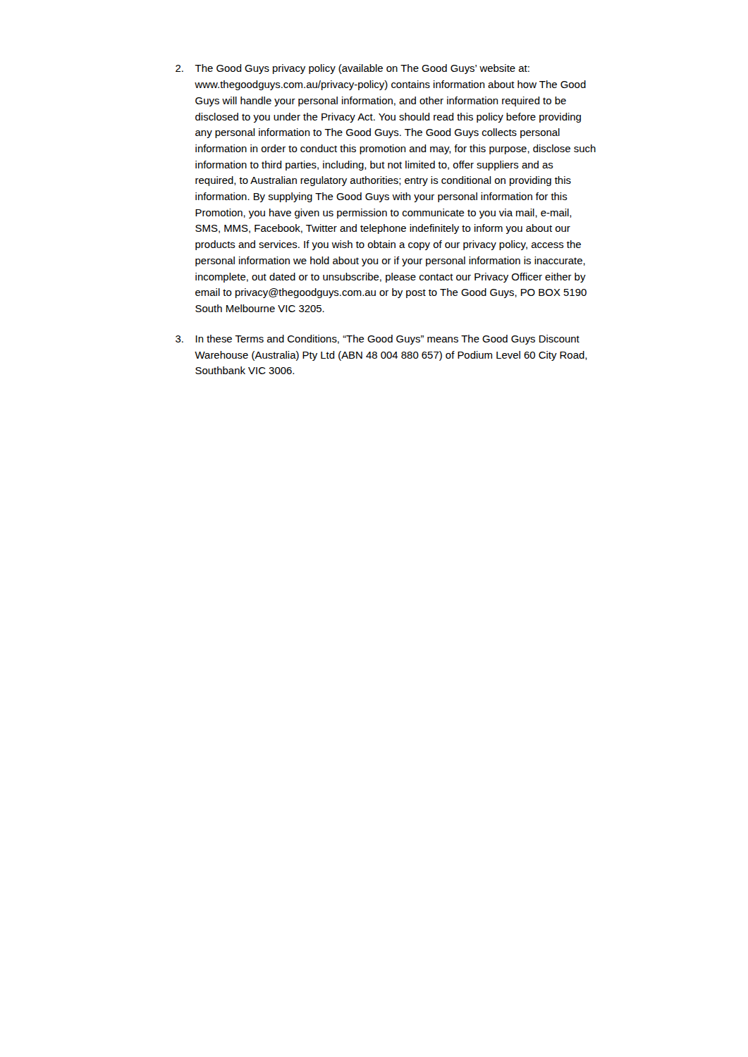The Good Guys privacy policy (available on The Good Guys’ website at: www.thegoodguys.com.au/privacy-policy) contains information about how The Good Guys will handle your personal information, and other information required to be disclosed to you under the Privacy Act. You should read this policy before providing any personal information to The Good Guys. The Good Guys collects personal information in order to conduct this promotion and may, for this purpose, disclose such information to third parties, including, but not limited to, offer suppliers and as required, to Australian regulatory authorities; entry is conditional on providing this information. By supplying The Good Guys with your personal information for this Promotion, you have given us permission to communicate to you via mail, e-mail, SMS, MMS, Facebook, Twitter and telephone indefinitely to inform you about our products and services. If you wish to obtain a copy of our privacy policy, access the personal information we hold about you or if your personal information is inaccurate, incomplete, out dated or to unsubscribe, please contact our Privacy Officer either by email to privacy@thegoodguys.com.au or by post to The Good Guys, PO BOX 5190 South Melbourne VIC 3205.
In these Terms and Conditions, “The Good Guys” means The Good Guys Discount Warehouse (Australia) Pty Ltd (ABN 48 004 880 657) of Podium Level 60 City Road, Southbank VIC 3006.